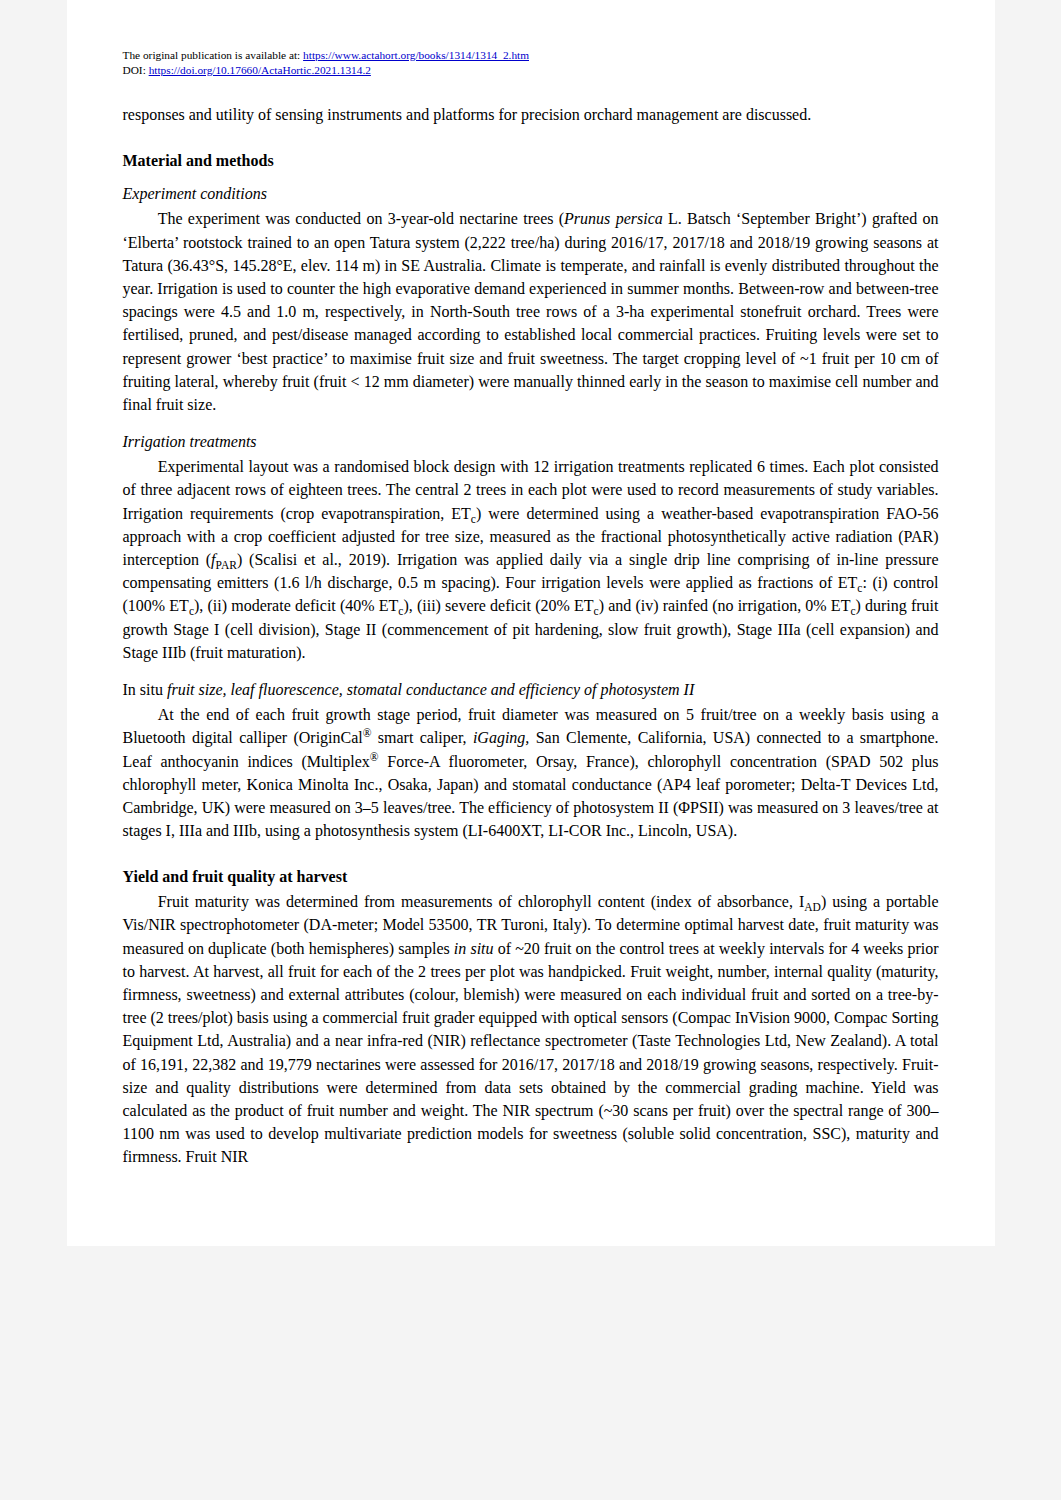The original publication is available at: https://www.actahort.org/books/1314/1314_2.htm
DOI: https://doi.org/10.17660/ActaHortic.2021.1314.2
responses and utility of sensing instruments and platforms for precision orchard management are discussed.
Material and methods
Experiment conditions
The experiment was conducted on 3-year-old nectarine trees (Prunus persica L. Batsch ‘September Bright’) grafted on ‘Elberta’ rootstock trained to an open Tatura system (2,222 tree/ha) during 2016/17, 2017/18 and 2018/19 growing seasons at Tatura (36.43°S, 145.28°E, elev. 114 m) in SE Australia. Climate is temperate, and rainfall is evenly distributed throughout the year. Irrigation is used to counter the high evaporative demand experienced in summer months. Between-row and between-tree spacings were 4.5 and 1.0 m, respectively, in North-South tree rows of a 3-ha experimental stonefruit orchard. Trees were fertilised, pruned, and pest/disease managed according to established local commercial practices. Fruiting levels were set to represent grower ‘best practice’ to maximise fruit size and fruit sweetness. The target cropping level of ~1 fruit per 10 cm of fruiting lateral, whereby fruit (fruit < 12 mm diameter) were manually thinned early in the season to maximise cell number and final fruit size.
Irrigation treatments
Experimental layout was a randomised block design with 12 irrigation treatments replicated 6 times. Each plot consisted of three adjacent rows of eighteen trees. The central 2 trees in each plot were used to record measurements of study variables. Irrigation requirements (crop evapotranspiration, ETc) were determined using a weather-based evapotranspiration FAO-56 approach with a crop coefficient adjusted for tree size, measured as the fractional photosynthetically active radiation (PAR) interception (fPAR) (Scalisi et al., 2019). Irrigation was applied daily via a single drip line comprising of in-line pressure compensating emitters (1.6 l/h discharge, 0.5 m spacing). Four irrigation levels were applied as fractions of ETc: (i) control (100% ETc), (ii) moderate deficit (40% ETc), (iii) severe deficit (20% ETc) and (iv) rainfed (no irrigation, 0% ETc) during fruit growth Stage I (cell division), Stage II (commencement of pit hardening, slow fruit growth), Stage IIIa (cell expansion) and Stage IIIb (fruit maturation).
In situ fruit size, leaf fluorescence, stomatal conductance and efficiency of photosystem II
At the end of each fruit growth stage period, fruit diameter was measured on 5 fruit/tree on a weekly basis using a Bluetooth digital calliper (OriginCal® smart caliper, iGaging, San Clemente, California, USA) connected to a smartphone. Leaf anthocyanin indices (Multiplex® Force-A fluorometer, Orsay, France), chlorophyll concentration (SPAD 502 plus chlorophyll meter, Konica Minolta Inc., Osaka, Japan) and stomatal conductance (AP4 leaf porometer; Delta-T Devices Ltd, Cambridge, UK) were measured on 3–5 leaves/tree. The efficiency of photosystem II (ΦPSII) was measured on 3 leaves/tree at stages I, IIIa and IIIb, using a photosynthesis system (LI-6400XT, LI-COR Inc., Lincoln, USA).
Yield and fruit quality at harvest
Fruit maturity was determined from measurements of chlorophyll content (index of absorbance, IAD) using a portable Vis/NIR spectrophotometer (DA-meter; Model 53500, TR Turoni, Italy). To determine optimal harvest date, fruit maturity was measured on duplicate (both hemispheres) samples in situ of ~20 fruit on the control trees at weekly intervals for 4 weeks prior to harvest. At harvest, all fruit for each of the 2 trees per plot was handpicked. Fruit weight, number, internal quality (maturity, firmness, sweetness) and external attributes (colour, blemish) were measured on each individual fruit and sorted on a tree-by-tree (2 trees/plot) basis using a commercial fruit grader equipped with optical sensors (Compac InVision 9000, Compac Sorting Equipment Ltd, Australia) and a near infra-red (NIR) reflectance spectrometer (Taste Technologies Ltd, New Zealand). A total of 16,191, 22,382 and 19,779 nectarines were assessed for 2016/17, 2017/18 and 2018/19 growing seasons, respectively. Fruit-size and quality distributions were determined from data sets obtained by the commercial grading machine. Yield was calculated as the product of fruit number and weight. The NIR spectrum (~30 scans per fruit) over the spectral range of 300–1100 nm was used to develop multivariate prediction models for sweetness (soluble solid concentration, SSC), maturity and firmness. Fruit NIR